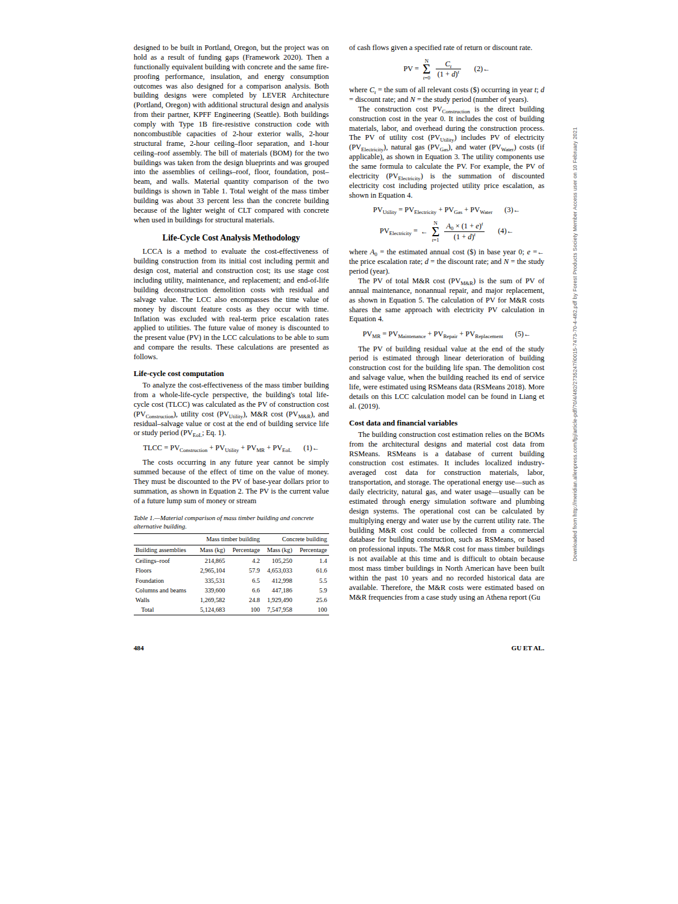Downloaded from http://meridian.allenpress.com/fpj/article-pdf/70/4/482/2735247/i0015-7473-70-4-482.pdf by Forest Products Society Member Access user on 10 February 2021
designed to be built in Portland, Oregon, but the project was on hold as a result of funding gaps (Framework 2020). Then a functionally equivalent building with concrete and the same fire-proofing performance, insulation, and energy consumption outcomes was also designed for a comparison analysis. Both building designs were completed by LEVER Architecture (Portland, Oregon) with additional structural design and analysis from their partner, KPFF Engineering (Seattle). Both buildings comply with Type 1B fire-resistive construction code with noncombustible capacities of 2-hour exterior walls, 2-hour structural frame, 2-hour ceiling–floor separation, and 1-hour ceiling–roof assembly. The bill of materials (BOM) for the two buildings was taken from the design blueprints and was grouped into the assemblies of ceilings–roof, floor, foundation, post–beam, and walls. Material quantity comparison of the two buildings is shown in Table 1. Total weight of the mass timber building was about 33 percent less than the concrete building because of the lighter weight of CLT compared with concrete when used in buildings for structural materials.
Life-Cycle Cost Analysis Methodology
LCCA is a method to evaluate the cost-effectiveness of building construction from its initial cost including permit and design cost, material and construction cost; its use stage cost including utility, maintenance, and replacement; and end-of-life building deconstruction demolition costs with residual and salvage value. The LCC also encompasses the time value of money by discount feature costs as they occur with time. Inflation was excluded with real-term price escalation rates applied to utilities. The future value of money is discounted to the present value (PV) in the LCC calculations to be able to sum and compare the results. These calculations are presented as follows.
Life-cycle cost computation
To analyze the cost-effectiveness of the mass timber building from a whole-life-cycle perspective, the building's total life-cycle cost (TLCC) was calculated as the PV of construction cost (PVConstruction), utility cost (PVUtility), M&R cost (PVM&R), and residual–salvage value or cost at the end of building service life or study period (PVEoL; Eq. 1).
TLCC = PVConstruction + PVUtility + PVMR + PVEoL (1)←
The costs occurring in any future year cannot be simply summed because of the effect of time on the value of money. They must be discounted to the PV of base-year dollars prior to summation, as shown in Equation 2. The PV is the current value of a future lump sum of money or stream
Table 1.—Material comparison of mass timber building and concrete alternative building.
| | Mass timber building | Concrete building |
| --- | --- | --- |
| Building assemblies | Mass (kg) | Percentage | Mass (kg) | Percentage |
| Ceilings–roof | 214,865 | 4.2 | 105,250 | 1.4 |
| Floors | 2,965,104 | 57.9 | 4,653,033 | 61.6 |
| Foundation | 335,531 | 6.5 | 412,998 | 5.5 |
| Columns and beams | 339,600 | 6.6 | 447,186 | 5.9 |
| Walls | 1,269,582 | 24.8 | 1,929,490 | 25.6 |
| Total | 5,124,683 | 100 | 7,547,958 | 100 |
of cash flows given a specified rate of return or discount rate.
PV = NΣt=0 Ct(1 + d)t (2)←
where Ct = the sum of all relevant costs ($) occurring in year t; d = discount rate; and N = the study period (number of years).
The construction cost PVConstruction is the direct building construction cost in the year 0. It includes the cost of building materials, labor, and overhead during the construction process. The PV of utility cost (PVUtility) includes PV of electricity (PVElectricity), natural gas (PVGas), and water (PVWater) costs (if applicable), as shown in Equation 3. The utility components use the same formula to calculate the PV. For example, the PV of electricity (PVElectricity) is the summation of discounted electricity cost including projected utility price escalation, as shown in Equation 4.
PVUtility = PVElectricity + PVGas + PVWater (3)←
PVElectricity = ← NΣt=1 A0 × (1 + e)t(1 + d)t (4)←
where A0 = the estimated annual cost ($) in base year 0; e =← the price escalation rate; d = the discount rate; and N = the study period (year).
The PV of total M&R cost (PVM&R) is the sum of PV of annual maintenance, nonannual repair, and major replacement, as shown in Equation 5. The calculation of PV for M&R costs shares the same approach with electricity PV calculation in Equation 4.
PVMR = PVMaintenance + PVRepair + PVReplacement (5)←
The PV of building residual value at the end of the study period is estimated through linear deterioration of building construction cost for the building life span. The demolition cost and salvage value, when the building reached its end of service life, were estimated using RSMeans data (RSMeans 2018). More details on this LCC calculation model can be found in Liang et al. (2019).
Cost data and financial variables
The building construction cost estimation relies on the BOMs from the architectural designs and material cost data from RSMeans. RSMeans is a database of current building construction cost estimates. It includes localized industry-averaged cost data for construction materials, labor, transportation, and storage. The operational energy use—such as daily electricity, natural gas, and water usage—usually can be estimated through energy simulation software and plumbing design systems. The operational cost can be calculated by multiplying energy and water use by the current utility rate. The building M&R cost could be collected from a commercial database for building construction, such as RSMeans, or based on professional inputs. The M&R cost for mass timber buildings is not available at this time and is difficult to obtain because most mass timber buildings in North American have been built within the past 10 years and no recorded historical data are available. Therefore, the M&R costs were estimated based on M&R frequencies from a case study using an Athena report (Gu
484 GU ET AL.